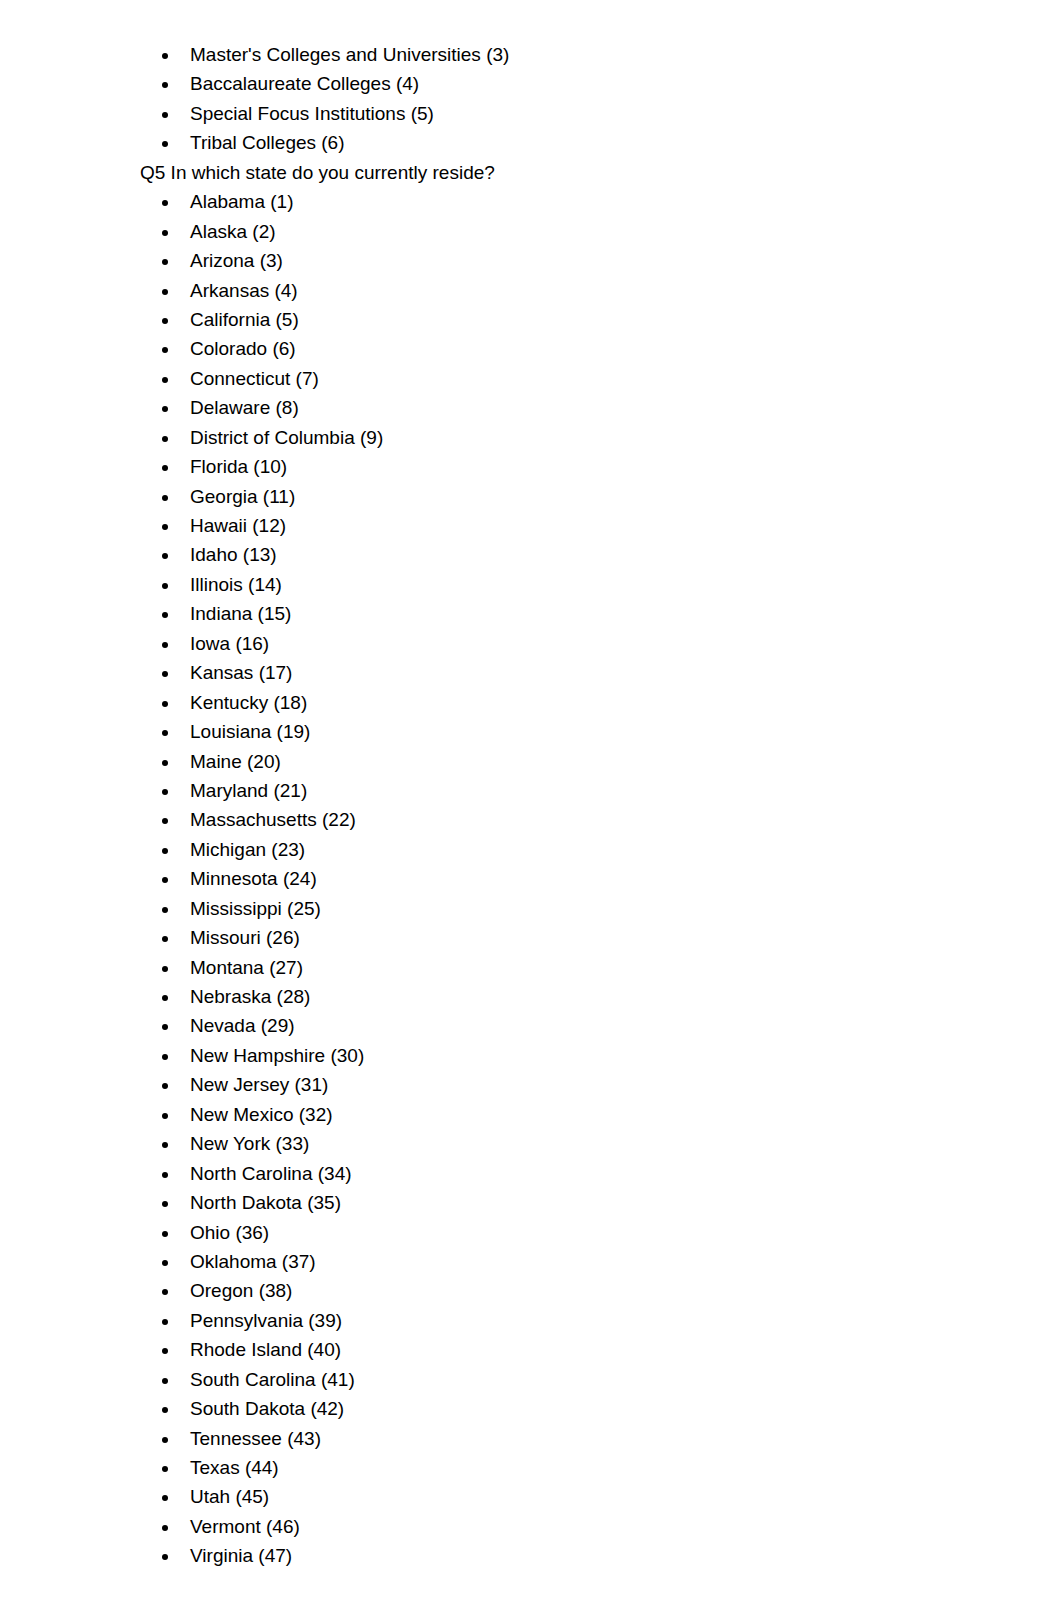Master's Colleges and Universities (3)
Baccalaureate Colleges (4)
Special Focus Institutions (5)
Tribal Colleges (6)
Q5 In which state do you currently reside?
Alabama (1)
Alaska (2)
Arizona (3)
Arkansas (4)
California (5)
Colorado (6)
Connecticut (7)
Delaware (8)
District of Columbia (9)
Florida (10)
Georgia (11)
Hawaii (12)
Idaho (13)
Illinois (14)
Indiana (15)
Iowa (16)
Kansas (17)
Kentucky (18)
Louisiana (19)
Maine (20)
Maryland (21)
Massachusetts (22)
Michigan (23)
Minnesota (24)
Mississippi (25)
Missouri (26)
Montana (27)
Nebraska (28)
Nevada (29)
New Hampshire (30)
New Jersey (31)
New Mexico (32)
New York (33)
North Carolina (34)
North Dakota (35)
Ohio (36)
Oklahoma (37)
Oregon (38)
Pennsylvania (39)
Rhode Island (40)
South Carolina (41)
South Dakota (42)
Tennessee (43)
Texas (44)
Utah (45)
Vermont (46)
Virginia (47)